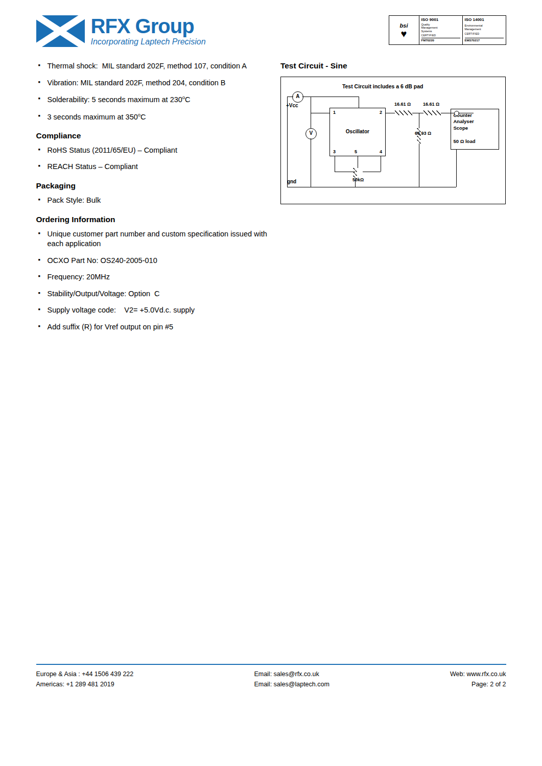RFX Group
Incorporating Laptech Precision
bsi
♥
ISO 9001
Quality
Management
Systems
CERTIFIED
FM70220
ISO 14001
Environmental
Management
CERTIFIED
EMS70217
Thermal shock: MIL standard 202F, method 107, condition A
Vibration: MIL standard 202F, method 204, condition B
Solderability: 5 seconds maximum at 230oC
3 seconds maximum at 350oC
Compliance
RoHS Status (2011/65/EU) – Compliant
REACH Status – Compliant
Packaging
Pack Style: Bulk
Ordering Information
Unique customer part number and custom specification issued with each application
OCXO Part No: OS240-2005-010
Frequency: 20MHz
Stability/Output/Voltage: Option C
Supply voltage code: V2= +5.0Vd.c. supply
Add suffix (R) for Vref output on pin #5
Test Circuit - Sine
Test Circuit includes a 6 dB pad
A
+Vcc
V
gnd
1 2 3 5 4
Oscillator
16.61 Ω
16.61 Ω
66.93 Ω
50kΩ
Counter
Analyser
Scope
50 Ω load
Europe & Asia : +44 1506 439 222
Americas: +1 289 481 2019
Email: sales@rfx.co.uk
Email: sales@laptech.com
Web: www.rfx.co.uk
Page: 2 of 2